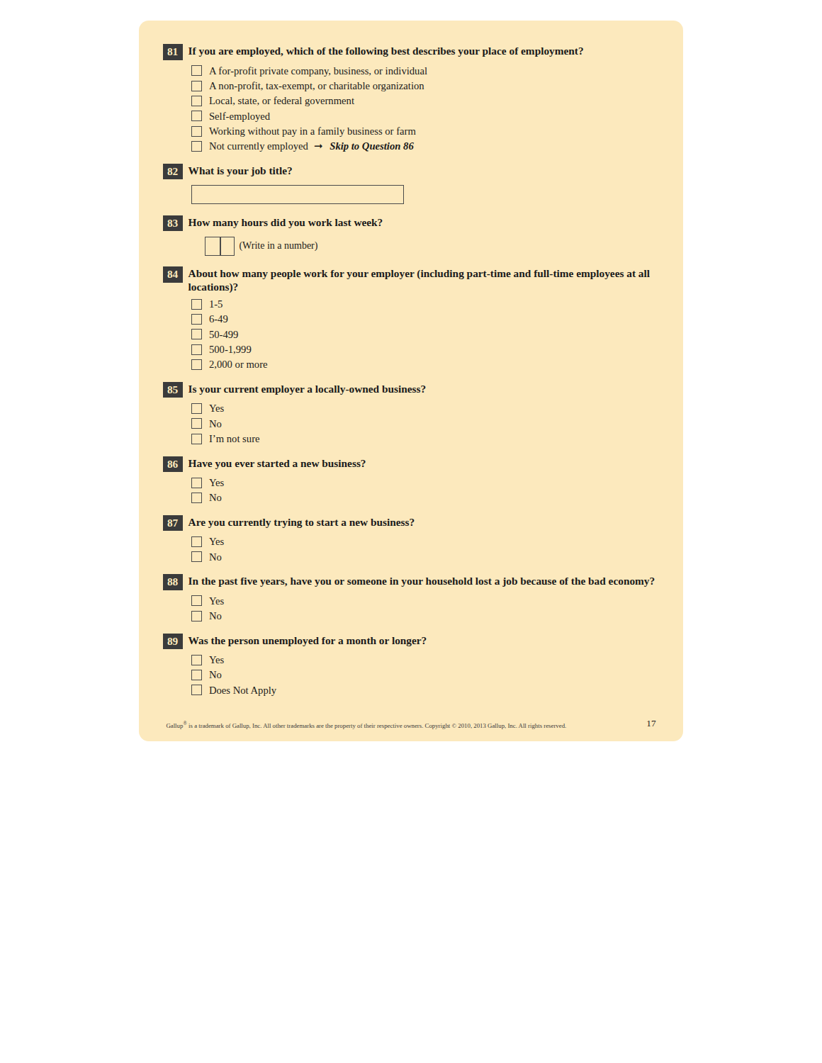81 If you are employed, which of the following best describes your place of employment?
A for-profit private company, business, or individual
A non-profit, tax-exempt, or charitable organization
Local, state, or federal government
Self-employed
Working without pay in a family business or farm
Not currently employed ➞ Skip to Question 86
82 What is your job title?
83 How many hours did you work last week?
(Write in a number)
84 About how many people work for your employer (including part-time and full-time employees at all locations)?
1-5
6-49
50-499
500-1,999
2,000 or more
85 Is your current employer a locally-owned business?
Yes
No
I’m not sure
86 Have you ever started a new business?
Yes
No
87 Are you currently trying to start a new business?
Yes
No
88 In the past five years, have you or someone in your household lost a job because of the bad economy?
Yes
No
89 Was the person unemployed for a month or longer?
Yes
No
Does Not Apply
Gallup® is a trademark of Gallup, Inc. All other trademarks are the property of their respective owners. Copyright © 2010, 2013 Gallup, Inc. All rights reserved.
17